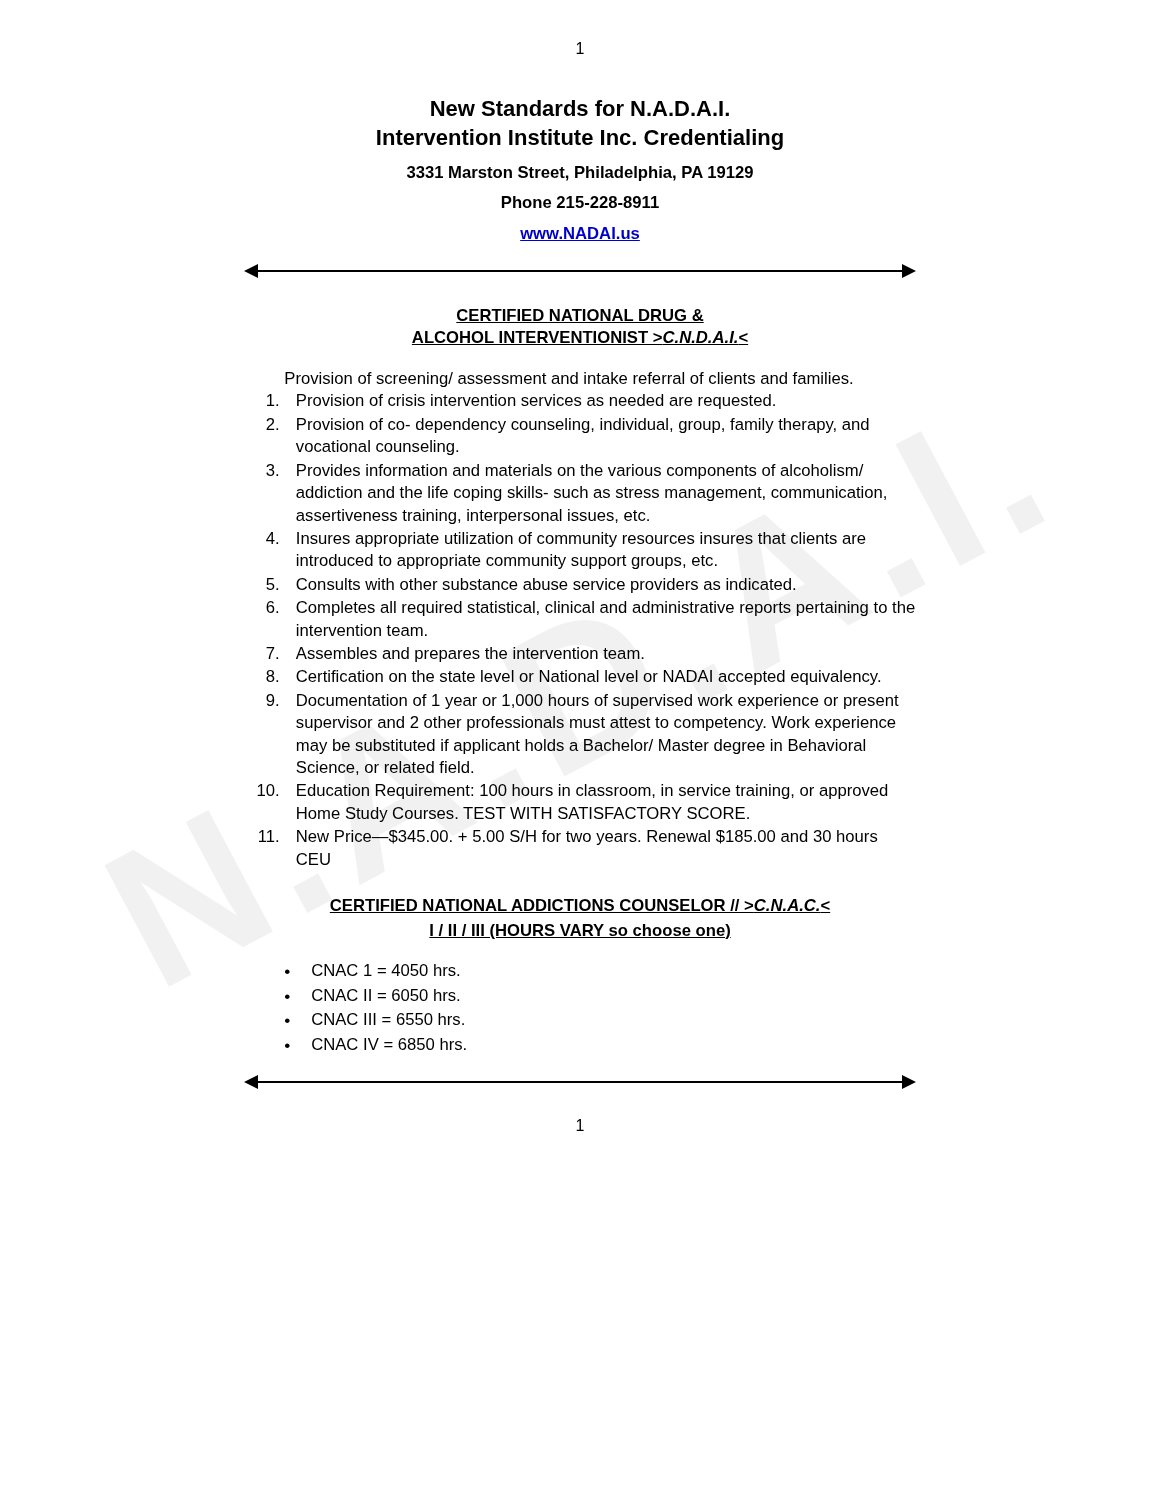N.A.D.A.I.
1
New Standards for N.A.D.A.I. Intervention Institute Inc. Credentialing
3331 Marston Street, Philadelphia, PA 19129
Phone 215-228-8911
www.NADAI.us
CERTIFIED NATIONAL DRUG &
ALCOHOL INTERVENTIONIST >C.N.D.A.I.<
Provision of screening/ assessment and intake referral of clients and families.
Provision of crisis intervention services as needed are requested.
Provision of co- dependency counseling, individual, group, family therapy, and vocational counseling.
Provides information and materials on the various components of alcoholism/ addiction and the life coping skills- such as stress management, communication, assertiveness training, interpersonal issues, etc.
Insures appropriate utilization of community resources insures that clients are introduced to appropriate community support groups, etc.
Consults with other substance abuse service providers as indicated.
Completes all required statistical, clinical and administrative reports pertaining to the intervention team.
Assembles and prepares the intervention team.
Certification on the state level or National level or NADAI accepted equivalency.
Documentation of 1 year or 1,000 hours of supervised work experience or present supervisor and 2 other professionals must attest to competency. Work experience may be substituted if applicant holds a Bachelor/ Master degree in Behavioral Science, or related field.
Education Requirement: 100 hours in classroom, in service training, or approved Home Study Courses. TEST WITH SATISFACTORY SCORE.
New Price—$345.00. + 5.00 S/H for two years. Renewal $185.00 and 30 hours CEU
CERTIFIED NATIONAL ADDICTIONS COUNSELOR // >C.N.A.C.< I / II / III (HOURS VARY so choose one)
CNAC 1 = 4050 hrs.
CNAC II = 6050 hrs.
CNAC III = 6550 hrs.
CNAC IV = 6850 hrs.
1